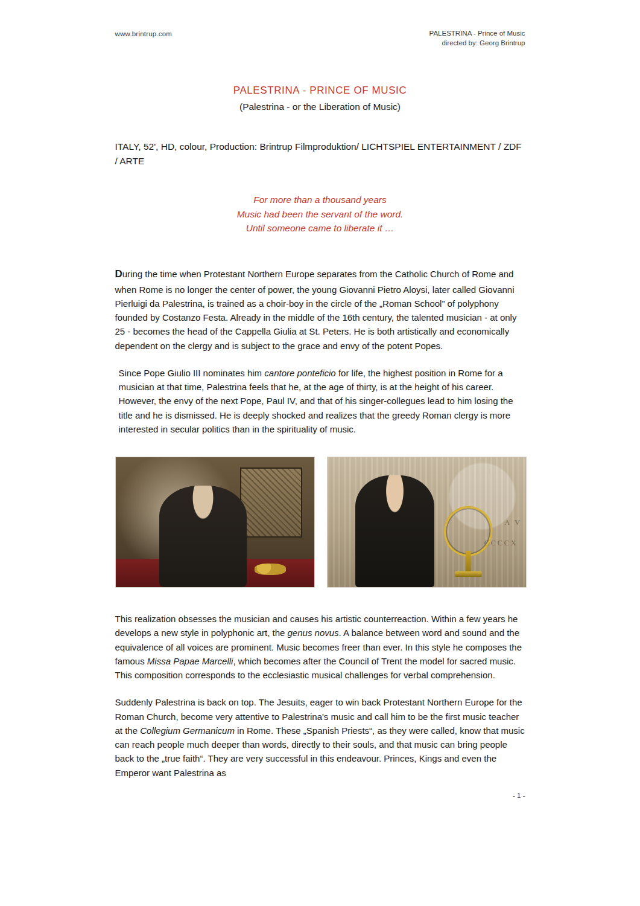www.brintrup.com
PALESTRINA - Prince of Music
directed by: Georg Brintrup
PALESTRINA - PRINCE OF MUSIC
(Palestrina - or the Liberation of Music)
ITALY, 52', HD, colour, Production: Brintrup Filmproduktion/ LICHTSPIEL ENTERTAINMENT / ZDF / ARTE
For more than a thousand years
Music had been the servant of the word.
Until someone came to liberate it …
During the time when Protestant Northern Europe separates from the Catholic Church of Rome and when Rome is no longer the center of power, the young Giovanni Pietro Aloysi, later called Giovanni Pierluigi da Palestrina, is trained as a choir-boy in the circle of the „Roman School” of polyphony founded by Costanzo Festa. Already in the middle of the 16th century, the talented musician - at only 25 - becomes the head of the Cappella Giulia at St. Peters. He is both artistically and economically dependent on the clergy and is subject to the grace and envy of the potent Popes.
Since Pope Giulio III nominates him cantore ponteficio for life, the highest position in Rome for a musician at that time, Palestrina feels that he, at the age of thirty, is at the height of his career. However, the envy of the next Pope, Paul IV, and that of his singer-collegues lead to him losing the title and he is dismissed. He is deeply shocked and realizes that the greedy Roman clergy is more interested in secular politics than in the spirituality of music.
A V
CCCCX
This realization obsesses the musician and causes his artistic counterreaction. Within a few years he develops a new style in polyphonic art, the genus novus. A balance between word and sound and the equivalence of all voices are prominent. Music becomes freer than ever. In this style he composes the famous Missa Papae Marcelli, which becomes after the Council of Trent the model for sacred music. This composition corresponds to the ecclesiastic musical challenges for verbal comprehension.
Suddenly Palestrina is back on top. The Jesuits, eager to win back Protestant Northern Europe for the Roman Church, become very attentive to Palestrina's music and call him to be the first music teacher at the Collegium Germanicum in Rome. These „Spanish Priests“, as they were called, know that music can reach people much deeper than words, directly to their souls, and that music can bring people back to the „true faith“. They are very successful in this endeavour. Princes, Kings and even the Emperor want Palestrina as
- 1 -